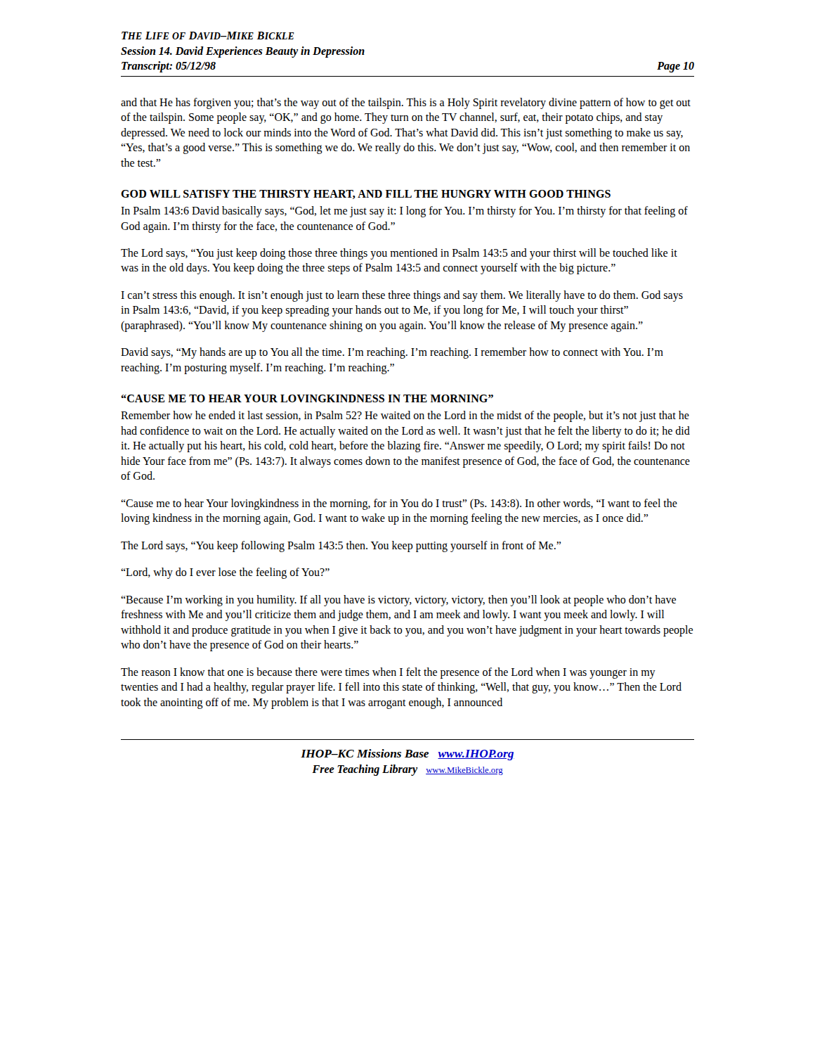THE LIFE OF DAVID–MIKE BICKLE
Session 14. David Experiences Beauty in Depression
Transcript: 05/12/98 Page 10
and that He has forgiven you; that’s the way out of the tailspin. This is a Holy Spirit revelatory divine pattern of how to get out of the tailspin. Some people say, “OK,” and go home. They turn on the TV channel, surf, eat, their potato chips, and stay depressed. We need to lock our minds into the Word of God. That’s what David did. This isn’t just something to make us say, “Yes, that’s a good verse.” This is something we do. We really do this. We don’t just say, “Wow, cool, and then remember it on the test.”
God will satisfy the thirsty heart, and fill the hungry with good things
In Psalm 143:6 David basically says, “God, let me just say it: I long for You. I’m thirsty for You. I’m thirsty for that feeling of God again. I’m thirsty for the face, the countenance of God.”
The Lord says, “You just keep doing those three things you mentioned in Psalm 143:5 and your thirst will be touched like it was in the old days. You keep doing the three steps of Psalm 143:5 and connect yourself with the big picture.”
I can’t stress this enough. It isn’t enough just to learn these three things and say them. We literally have to do them. God says in Psalm 143:6, “David, if you keep spreading your hands out to Me, if you long for Me, I will touch your thirst” (paraphrased). “You’ll know My countenance shining on you again. You’ll know the release of My presence again.”
David says, “My hands are up to You all the time. I’m reaching. I’m reaching. I remember how to connect with You. I’m reaching. I’m posturing myself. I’m reaching. I’m reaching.”
“Cause me to hear Your lovingkindness in the morning”
Remember how he ended it last session, in Psalm 52? He waited on the Lord in the midst of the people, but it’s not just that he had confidence to wait on the Lord. He actually waited on the Lord as well. It wasn’t just that he felt the liberty to do it; he did it. He actually put his heart, his cold, cold heart, before the blazing fire. “Answer me speedily, O Lord; my spirit fails! Do not hide Your face from me” (Ps. 143:7). It always comes down to the manifest presence of God, the face of God, the countenance of God.
“Cause me to hear Your lovingkindness in the morning, for in You do I trust” (Ps. 143:8). In other words, “I want to feel the loving kindness in the morning again, God. I want to wake up in the morning feeling the new mercies, as I once did.”
The Lord says, “You keep following Psalm 143:5 then. You keep putting yourself in front of Me.”
“Lord, why do I ever lose the feeling of You?”
“Because I’m working in you humility. If all you have is victory, victory, victory, then you’ll look at people who don’t have freshness with Me and you’ll criticize them and judge them, and I am meek and lowly. I want you meek and lowly. I will withhold it and produce gratitude in you when I give it back to you, and you won’t have judgment in your heart towards people who don’t have the presence of God on their hearts.”
The reason I know that one is because there were times when I felt the presence of the Lord when I was younger in my twenties and I had a healthy, regular prayer life. I fell into this state of thinking, “Well, that guy, you know…” Then the Lord took the anointing off of me. My problem is that I was arrogant enough, I announced
IHOP–KC Missions Base www.IHOP.org
Free Teaching Library www.MikeBickle.org